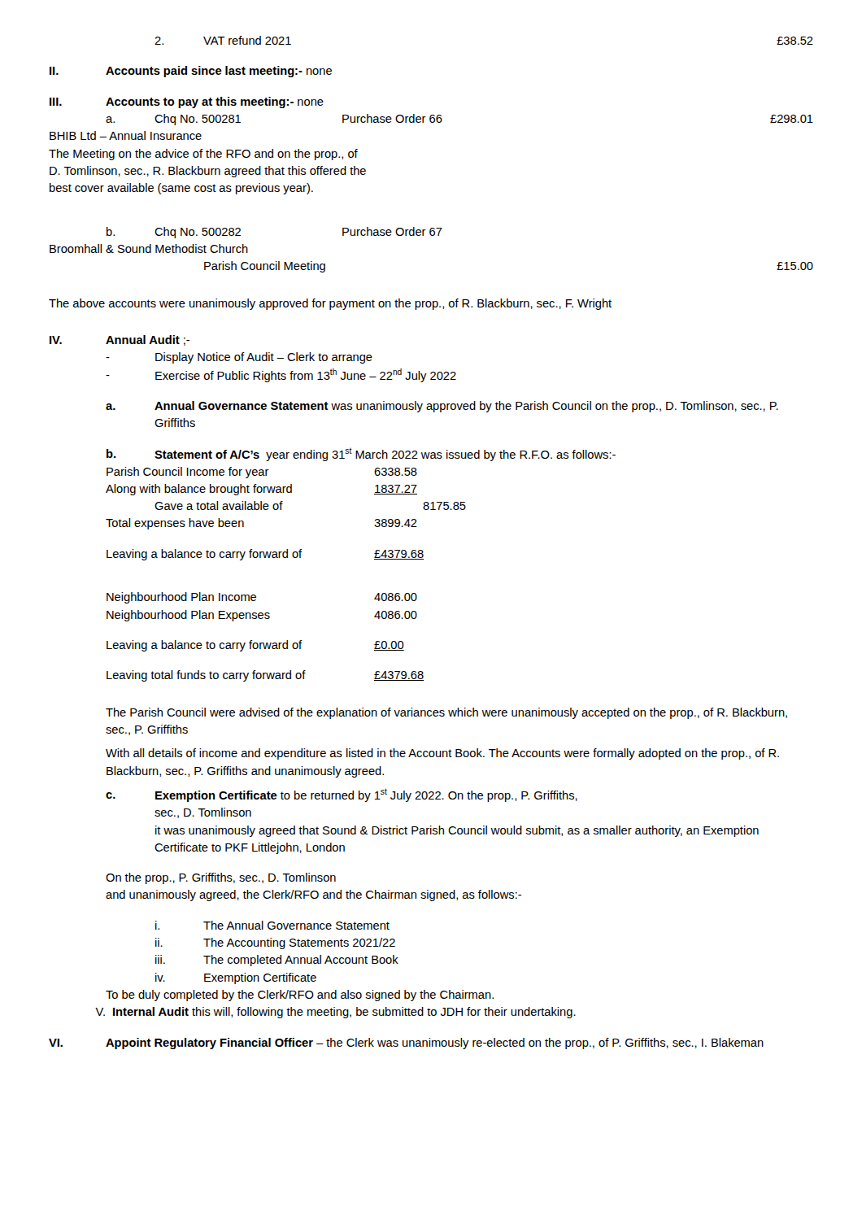2. VAT refund 2021
£38.52
II.
Accounts paid since last meeting:- none
III.
Accounts to pay at this meeting:- none
a. Chq No. 500281 Purchase Order 66
£298.01
BHIB Ltd – Annual Insurance
The Meeting on the advice of the RFO and on the prop., of
D. Tomlinson, sec., R. Blackburn agreed that this offered the
best cover available (same cost as previous year).
b. Chq No. 500282 Purchase Order 67
Broomhall & Sound Methodist Church
Parish Council Meeting
£15.00
The above accounts were unanimously approved for payment on the prop., of R. Blackburn, sec., F. Wright
IV.
Annual Audit ;-
-Display Notice of Audit – Clerk to arrange
-Exercise of Public Rights from 13th June – 22nd July 2022
a. Annual Governance Statement was unanimously approved by the Parish Council on the prop., D. Tomlinson, sec., P. Griffiths
b. Statement of A/C’s year ending 31st March 2022 was issued by the R.F.O. as follows:-
Parish Council Income for year 6338.58
Along with balance brought forward 1837.27
Gave a total available of 8175.85
Total expenses have been 3899.42
Leaving a balance to carry forward of£4379.68
Neighbourhood Plan Income 4086.00
Neighbourhood Plan Expenses 4086.00
Leaving a balance to carry forward of£0.00
Leaving total funds to carry forward of£4379.68
The Parish Council were advised of the explanation of variances which were unanimously accepted on the prop., of R. Blackburn, sec., P. Griffiths
With all details of income and expenditure as listed in the Account Book. The Accounts were formally adopted on the prop., of R. Blackburn, sec., P. Griffiths and unanimously agreed.
c. Exemption Certificate to be returned by 1st July 2022. On the prop., P. Griffiths,
sec., D. Tomlinson
it was unanimously agreed that Sound & District Parish Council would submit, as a smaller authority, an Exemption Certificate to PKF Littlejohn, London
On the prop., P. Griffiths, sec., D. Tomlinson
and unanimously agreed, the Clerk/RFO and the Chairman signed, as follows:-
i. The Annual Governance Statement
ii. The Accounting Statements 2021/22
iii. The completed Annual Account Book
iv. Exemption Certificate
To be duly completed by the Clerk/RFO and also signed by the Chairman.
V.
Internal Audit this will, following the meeting, be submitted to JDH for their undertaking.
VI.
Appoint Regulatory Financial Officer – the Clerk was unanimously re-elected on the prop., of P. Griffiths, sec., I. Blakeman